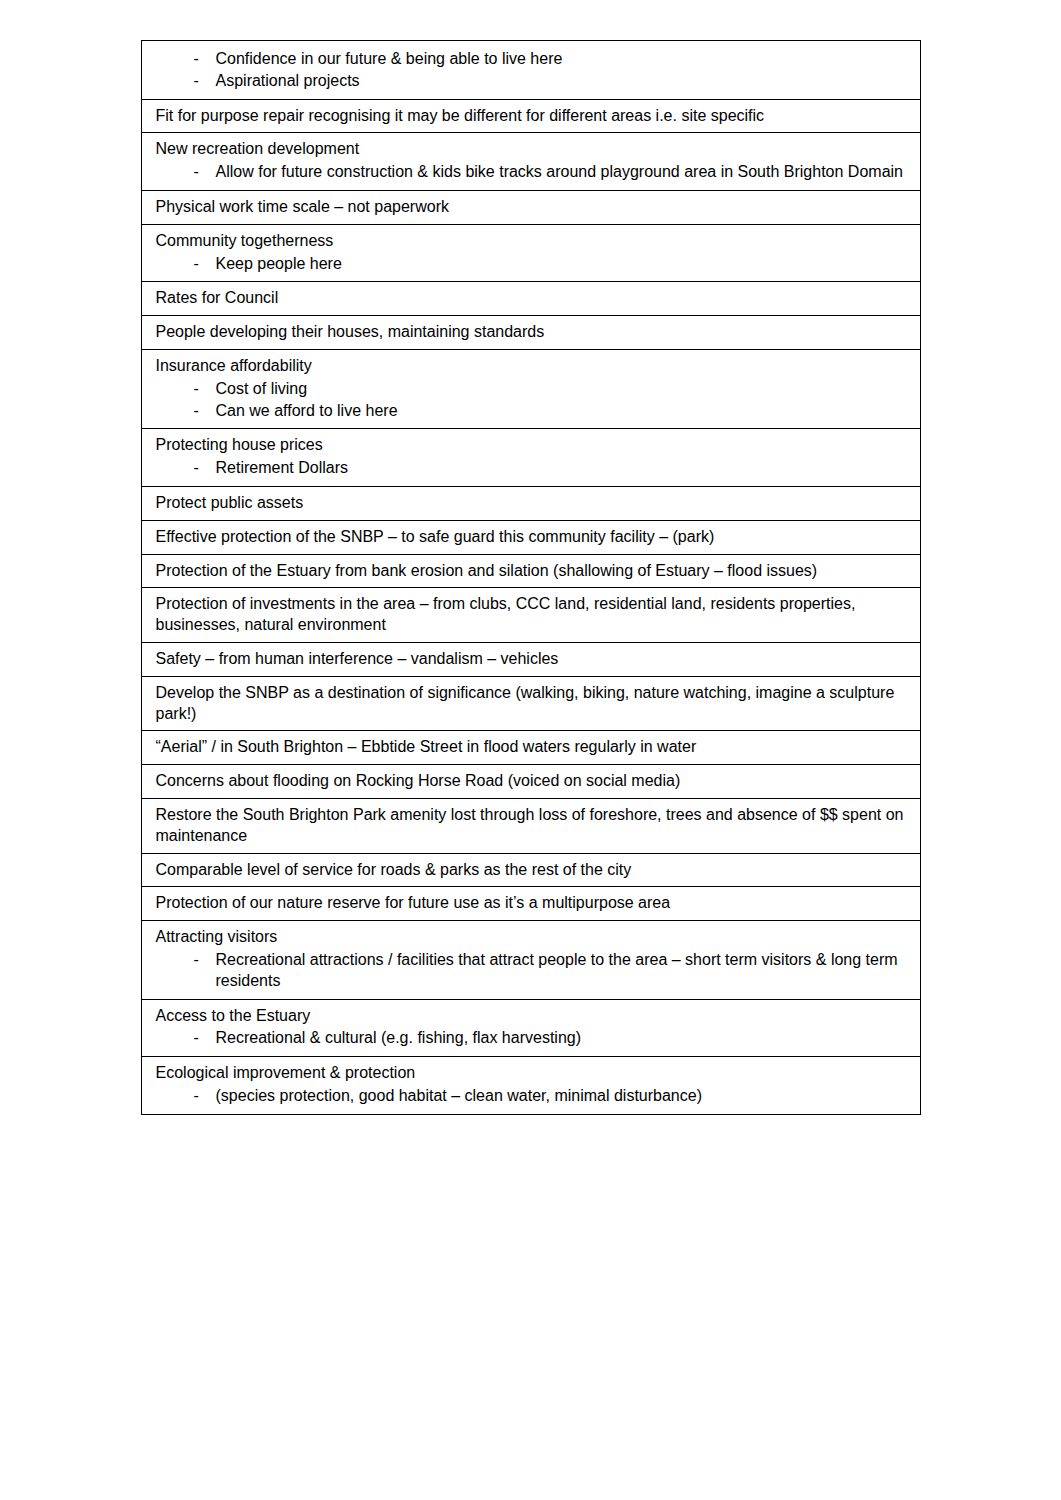| Confidence in our future & being able to live here Aspirational projects |
| Fit for purpose repair recognising it may be different for different areas i.e. site specific |
| New recreation development Allow for future construction & kids bike tracks around playground area in South Brighton Domain |
| Physical work time scale – not paperwork |
| Community togetherness Keep people here |
| Rates for Council |
| People developing their houses, maintaining standards |
| Insurance affordability Cost of living Can we afford to live here |
| Protecting house prices Retirement Dollars |
| Protect public assets |
| Effective protection of the SNBP – to safe guard this community facility – (park) |
| Protection of the Estuary from bank erosion and silation (shallowing of Estuary – flood issues) |
| Protection of investments in the area – from clubs, CCC land, residential land, residents properties, businesses, natural environment |
| Safety – from human interference – vandalism – vehicles |
| Develop the SNBP as a destination of significance (walking, biking, nature watching, imagine a sculpture park!) |
| “Aerial” / in South Brighton – Ebbtide Street in flood waters regularly in water |
| Concerns about flooding on Rocking Horse Road (voiced on social media) |
| Restore the South Brighton Park amenity lost through loss of foreshore, trees and absence of $$ spent on maintenance |
| Comparable level of service for roads & parks as the rest of the city |
| Protection of our nature reserve for future use as it’s a multipurpose area |
| Attracting visitors Recreational attractions / facilities that attract people to the area – short term visitors & long term residents |
| Access to the Estuary Recreational & cultural (e.g. fishing, flax harvesting) |
| Ecological improvement & protection (species protection, good habitat – clean water, minimal disturbance) |